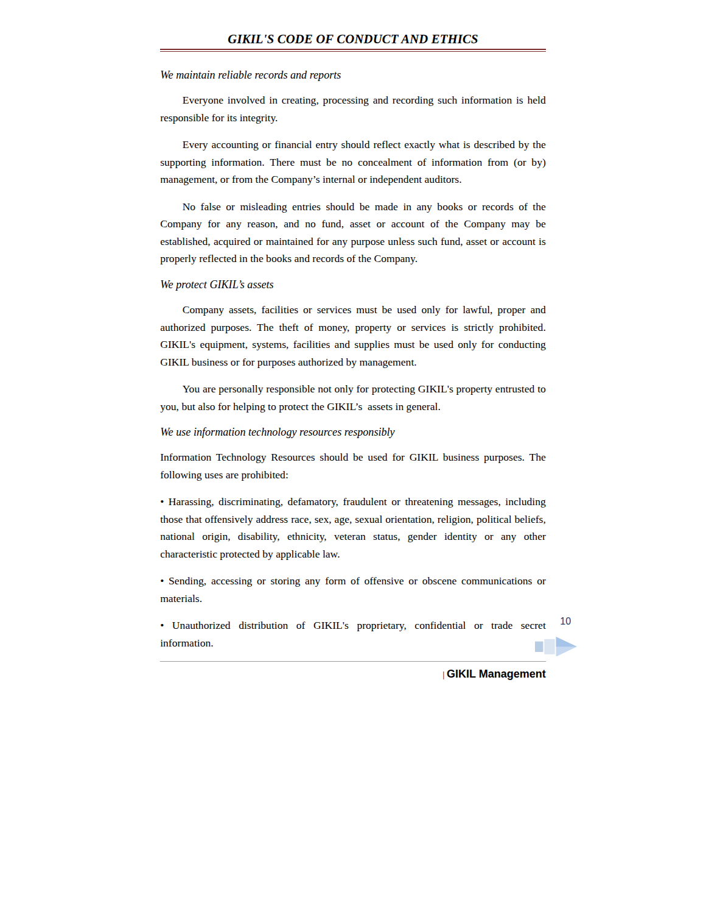GIKIL'S CODE OF CONDUCT AND ETHICS
We maintain reliable records and reports
Everyone involved in creating, processing and recording such information is held responsible for its integrity.
Every accounting or financial entry should reflect exactly what is described by the supporting information. There must be no concealment of information from (or by) management, or from the Company’s internal or independent auditors.
No false or misleading entries should be made in any books or records of the Company for any reason, and no fund, asset or account of the Company may be established, acquired or maintained for any purpose unless such fund, asset or account is properly reflected in the books and records of the Company.
We protect GIKIL’s assets
Company assets, facilities or services must be used only for lawful, proper and authorized purposes. The theft of money, property or services is strictly prohibited. GIKIL's equipment, systems, facilities and supplies must be used only for conducting GIKIL business or for purposes authorized by management.
You are personally responsible not only for protecting GIKIL's property entrusted to you, but also for helping to protect the GIKIL’s assets in general.
We use information technology resources responsibly
Information Technology Resources should be used for GIKIL business purposes. The following uses are prohibited:
• Harassing, discriminating, defamatory, fraudulent or threatening messages, including those that offensively address race, sex, age, sexual orientation, religion, political beliefs, national origin, disability, ethnicity, veteran status, gender identity or any other characteristic protected by applicable law.
• Sending, accessing or storing any form of offensive or obscene communications or materials.
• Unauthorized distribution of GIKIL's proprietary, confidential or trade secret information.
10
| GIKIL Management